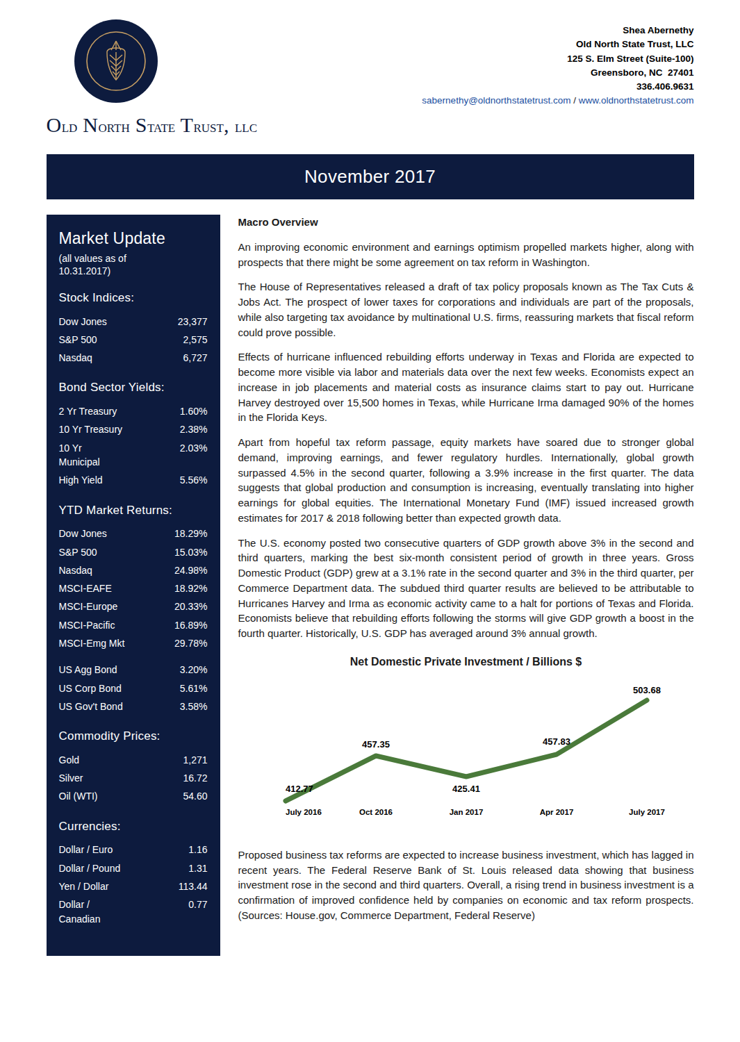OLD NORTH STATE TRUST, LLC
Shea Abernethy
Old North State Trust, LLC
125 S. Elm Street (Suite-100)
Greensboro, NC 27401
336.406.9631
sabernethy@oldnorthstatetrust.com / www.oldnorthstatetrust.com
November 2017
Market Update
(all values as of
10.31.2017)
Stock Indices:
| Dow Jones | 23,377 |
| S&P 500 | 2,575 |
| Nasdaq | 6,727 |
Bond Sector Yields:
| 2 Yr Treasury | 1.60% |
| 10 Yr Treasury | 2.38% |
| 10 Yr Municipal | 2.03% |
| High Yield | 5.56% |
YTD Market Returns:
| Dow Jones | 18.29% |
| S&P 500 | 15.03% |
| Nasdaq | 24.98% |
| MSCI-EAFE | 18.92% |
| MSCI-Europe | 20.33% |
| MSCI-Pacific | 16.89% |
| MSCI-Emg Mkt | 29.78% |
| US Agg Bond | 3.20% |
| US Corp Bond | 5.61% |
| US Gov't Bond | 3.58% |
Commodity Prices:
| Gold | 1,271 |
| Silver | 16.72 |
| Oil (WTI) | 54.60 |
Currencies:
| Dollar / Euro | 1.16 |
| Dollar / Pound | 1.31 |
| Yen / Dollar | 113.44 |
| Dollar / Canadian | 0.77 |
Macro Overview
An improving economic environment and earnings optimism propelled markets higher, along with prospects that there might be some agreement on tax reform in Washington.
The House of Representatives released a draft of tax policy proposals known as The Tax Cuts & Jobs Act. The prospect of lower taxes for corporations and individuals are part of the proposals, while also targeting tax avoidance by multinational U.S. firms, reassuring markets that fiscal reform could prove possible.
Effects of hurricane influenced rebuilding efforts underway in Texas and Florida are expected to become more visible via labor and materials data over the next few weeks. Economists expect an increase in job placements and material costs as insurance claims start to pay out. Hurricane Harvey destroyed over 15,500 homes in Texas, while Hurricane Irma damaged 90% of the homes in the Florida Keys.
Apart from hopeful tax reform passage, equity markets have soared due to stronger global demand, improving earnings, and fewer regulatory hurdles. Internationally, global growth surpassed 4.5% in the second quarter, following a 3.9% increase in the first quarter. The data suggests that global production and consumption is increasing, eventually translating into higher earnings for global equities. The International Monetary Fund (IMF) issued increased growth estimates for 2017 & 2018 following better than expected growth data.
The U.S. economy posted two consecutive quarters of GDP growth above 3% in the second and third quarters, marking the best six-month consistent period of growth in three years. Gross Domestic Product (GDP) grew at a 3.1% rate in the second quarter and 3% in the third quarter, per Commerce Department data. The subdued third quarter results are believed to be attributable to Hurricanes Harvey and Irma as economic activity came to a halt for portions of Texas and Florida. Economists believe that rebuilding efforts following the storms will give GDP growth a boost in the fourth quarter. Historically, U.S. GDP has averaged around 3% annual growth.
Net Domestic Private Investment / Billions $
412.77 457.35 425.41 457.83 503.68 July 2016 Oct 2016 Jan 2017 Apr 2017 July 2017
Proposed business tax reforms are expected to increase business investment, which has lagged in recent years. The Federal Reserve Bank of St. Louis released data showing that business investment rose in the second and third quarters. Overall, a rising trend in business investment is a confirmation of improved confidence held by companies on economic and tax reform prospects. (Sources: House.gov, Commerce Department, Federal Reserve)